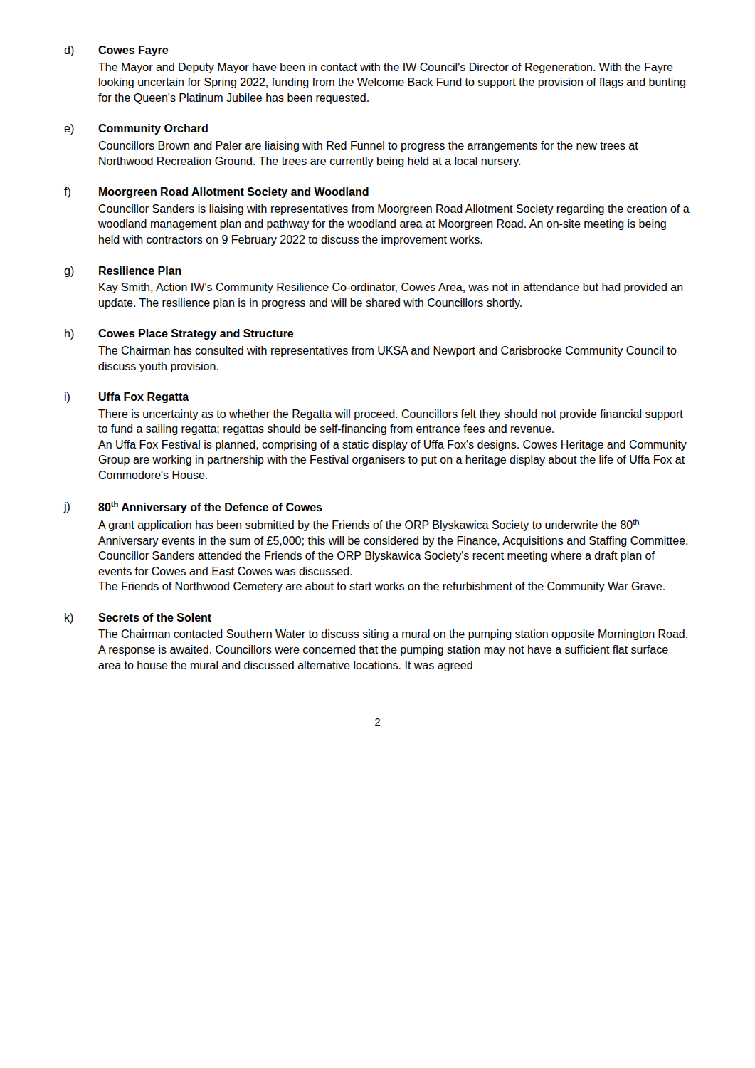d)
Cowes Fayre
The Mayor and Deputy Mayor have been in contact with the IW Council's Director of Regeneration. With the Fayre looking uncertain for Spring 2022, funding from the Welcome Back Fund to support the provision of flags and bunting for the Queen's Platinum Jubilee has been requested.
e)
Community Orchard
Councillors Brown and Paler are liaising with Red Funnel to progress the arrangements for the new trees at Northwood Recreation Ground. The trees are currently being held at a local nursery.
f)
Moorgreen Road Allotment Society and Woodland
Councillor Sanders is liaising with representatives from Moorgreen Road Allotment Society regarding the creation of a woodland management plan and pathway for the woodland area at Moorgreen Road. An on-site meeting is being held with contractors on 9 February 2022 to discuss the improvement works.
g)
Resilience Plan
Kay Smith, Action IW's Community Resilience Co-ordinator, Cowes Area, was not in attendance but had provided an update. The resilience plan is in progress and will be shared with Councillors shortly.
h)
Cowes Place Strategy and Structure
The Chairman has consulted with representatives from UKSA and Newport and Carisbrooke Community Council to discuss youth provision.
i)
Uffa Fox Regatta
There is uncertainty as to whether the Regatta will proceed. Councillors felt they should not provide financial support to fund a sailing regatta; regattas should be self-financing from entrance fees and revenue.
An Uffa Fox Festival is planned, comprising of a static display of Uffa Fox's designs. Cowes Heritage and Community Group are working in partnership with the Festival organisers to put on a heritage display about the life of Uffa Fox at Commodore's House.
j)
80th Anniversary of the Defence of Cowes
A grant application has been submitted by the Friends of the ORP Blyskawica Society to underwrite the 80th Anniversary events in the sum of £5,000; this will be considered by the Finance, Acquisitions and Staffing Committee.
Councillor Sanders attended the Friends of the ORP Blyskawica Society's recent meeting where a draft plan of events for Cowes and East Cowes was discussed.
The Friends of Northwood Cemetery are about to start works on the refurbishment of the Community War Grave.
k)
Secrets of the Solent
The Chairman contacted Southern Water to discuss siting a mural on the pumping station opposite Mornington Road. A response is awaited. Councillors were concerned that the pumping station may not have a sufficient flat surface area to house the mural and discussed alternative locations. It was agreed
2